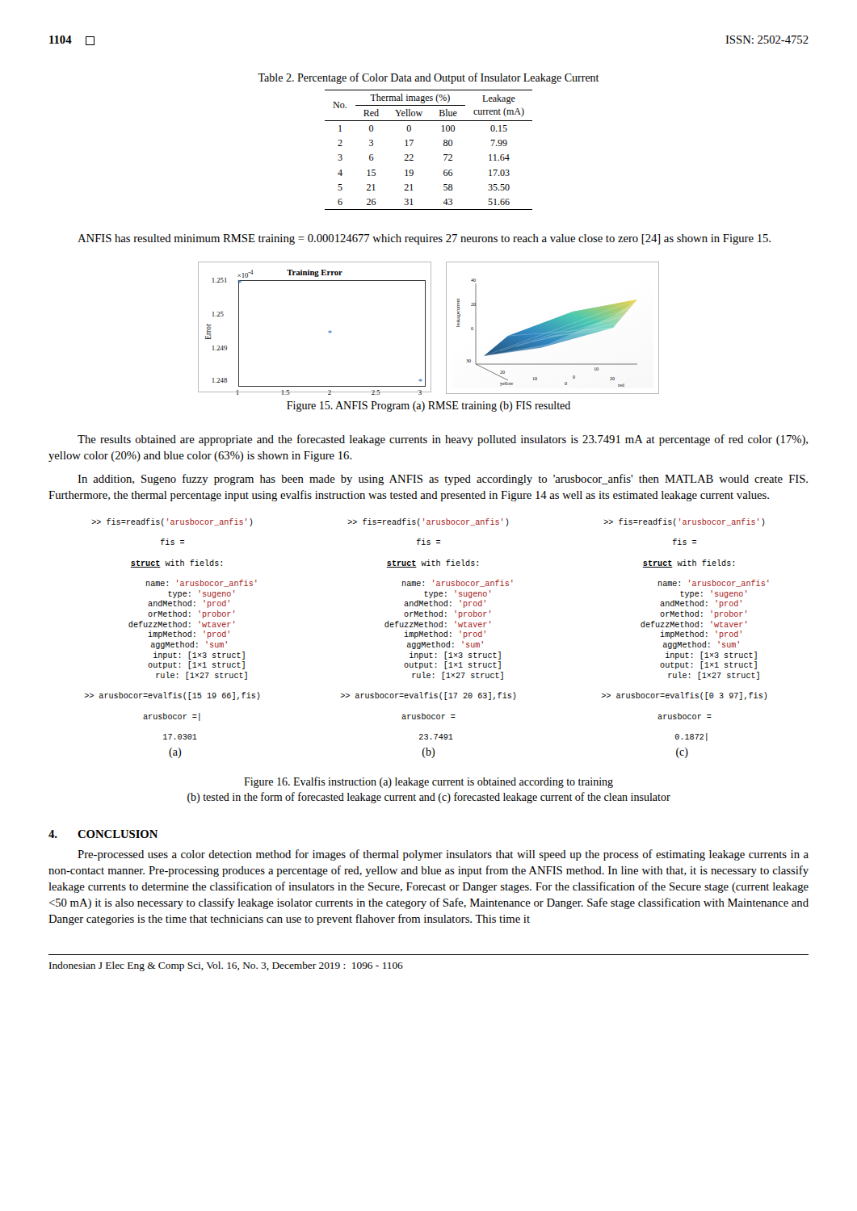1104
ISSN: 2502-4752
Table 2. Percentage of Color Data and Output of Insulator Leakage Current
| No. | Thermal images (%) | Leakage current (mA) |
| --- | --- | --- |
| Red | Yellow | Blue |
| 1 | 0 | 0 | 100 | 0.15 |
| 2 | 3 | 17 | 80 | 7.99 |
| 3 | 6 | 22 | 72 | 11.64 |
| 4 | 15 | 19 | 66 | 17.03 |
| 5 | 21 | 21 | 58 | 35.50 |
| 6 | 26 | 31 | 43 | 51.66 |
ANFIS has resulted minimum RMSE training = 0.000124677 which requires 27 neurons to reach a value close to zero [24] as shown in Figure 15.
Training Error
Error
1.251 1.25 1.249 1.248 ×10-4 1 1.5 2 2.5 3 * * *
leakagecurrent 40 20 0 30 20 10 0 yellow 20 10 0 red
Figure 15. ANFIS Program (a) RMSE training (b) FIS resulted
The results obtained are appropriate and the forecasted leakage currents in heavy polluted insulators is 23.7491 mA at percentage of red color (17%), yellow color (20%) and blue color (63%) is shown in Figure 16.
In addition, Sugeno fuzzy program has been made by using ANFIS as typed accordingly to 'arusbocor_anfis' then MATLAB would create FIS. Furthermore, the thermal percentage input using evalfis instruction was tested and presented in Figure 14 as well as its estimated leakage current values.
>> fis=readfis('arusbocor_anfis') fis = struct with fields: name: 'arusbocor_anfis' type: 'sugeno' andMethod: 'prod' orMethod: 'probor' defuzzMethod: 'wtaver' impMethod: 'prod' aggMethod: 'sum' input: [1×3 struct] output: [1×1 struct] rule: [1×27 struct] >> arusbocor=evalfis([15 19 66],fis) arusbocor =| 17.0301
>> fis=readfis('arusbocor_anfis') fis = struct with fields: name: 'arusbocor_anfis' type: 'sugeno' andMethod: 'prod' orMethod: 'probor' defuzzMethod: 'wtaver' impMethod: 'prod' aggMethod: 'sum' input: [1×3 struct] output: [1×1 struct] rule: [1×27 struct] >> arusbocor=evalfis([17 20 63],fis) arusbocor = 23.7491
>> fis=readfis('arusbocor_anfis') fis = struct with fields: name: 'arusbocor_anfis' type: 'sugeno' andMethod: 'prod' orMethod: 'probor' defuzzMethod: 'wtaver' impMethod: 'prod' aggMethod: 'sum' input: [1×3 struct] output: [1×1 struct] rule: [1×27 struct] >> arusbocor=evalfis([0 3 97],fis) arusbocor = 0.1872|
(a) (b) (c)
Figure 16. Evalfis instruction (a) leakage current is obtained according to training
(b) tested in the form of forecasted leakage current and (c) forecasted leakage current of the clean insulator
4. CONCLUSION
Pre-processed uses a color detection method for images of thermal polymer insulators that will speed up the process of estimating leakage currents in a non-contact manner. Pre-processing produces a percentage of red, yellow and blue as input from the ANFIS method. In line with that, it is necessary to classify leakage currents to determine the classification of insulators in the Secure, Forecast or Danger stages. For the classification of the Secure stage (current leakage <50 mA) it is also necessary to classify leakage isolator currents in the category of Safe, Maintenance or Danger. Safe stage classification with Maintenance and Danger categories is the time that technicians can use to prevent flahover from insulators. This time it
Indonesian J Elec Eng & Comp Sci, Vol. 16, No. 3, December 2019 : 1096 - 1106